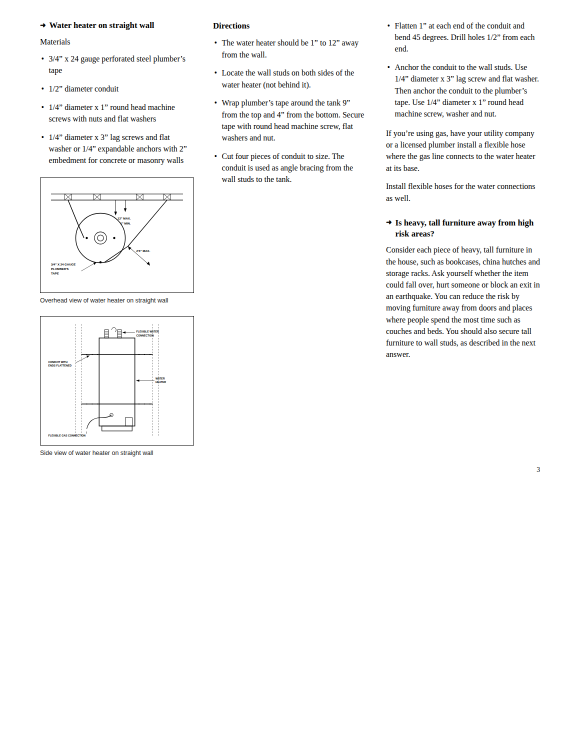Water heater on straight wall
Materials
3/4” x 24 gauge perforated steel plumber’s tape
1/2” diameter conduit
1/4” diameter x 1” round head machine screws with nuts and flat washers
1/4” diameter x 3” lag screws and flat washer or 1/4” expandable anchors with 2” embedment for concrete or masonry walls
12" MAX. 1" MIN. 2'6" MAX. 3/4" X 24 GAUGE PLUMBER'S TAPE
Overhead view of water heater on straight wall
FLEXIBLE WATER CONNECTION CONDUIT WITH ENDS FLATTENED WATER HEATER FLEXIBLE GAS CONNECTION
Side view of water heater on straight wall
Directions
The water heater should be 1” to 12” away from the wall.
Locate the wall studs on both sides of the water heater (not behind it).
Wrap plumber’s tape around the tank 9” from the top and 4” from the bottom. Secure tape with round head machine screw, flat washers and nut.
Cut four pieces of conduit to size. The conduit is used as angle bracing from the wall studs to the tank.
Flatten 1” at each end of the conduit and bend 45 degrees. Drill holes 1/2” from each end.
Anchor the conduit to the wall studs. Use 1/4” diameter x 3” lag screw and flat washer. Then anchor the conduit to the plumber’s tape. Use 1/4” diameter x 1” round head machine screw, washer and nut.
If you’re using gas, have your utility company or a licensed plumber install a flexible hose where the gas line connects to the water heater at its base.
Install flexible hoses for the water connections as well.
Is heavy, tall furniture away from high risk areas?
Consider each piece of heavy, tall furniture in the house, such as bookcases, china hutches and storage racks. Ask yourself whether the item could fall over, hurt someone or block an exit in an earthquake. You can reduce the risk by moving furniture away from doors and places where people spend the most time such as couches and beds. You should also secure tall furniture to wall studs, as described in the next answer.
3